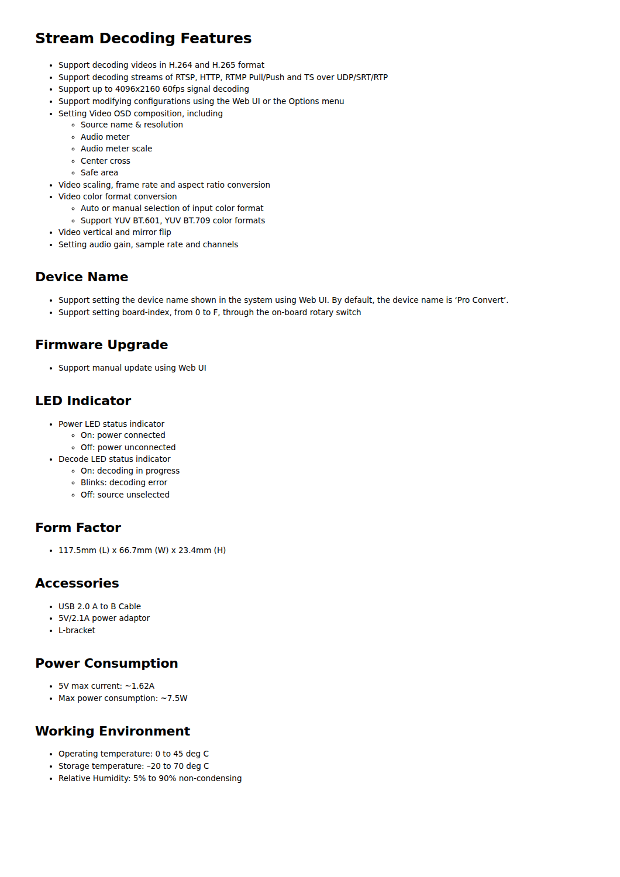Stream Decoding Features
Support decoding videos in H.264 and H.265 format
Support decoding streams of RTSP, HTTP, RTMP Pull/Push and TS over UDP/SRT/RTP
Support up to 4096x2160 60fps signal decoding
Support modifying configurations using the Web UI or the Options menu
Setting Video OSD composition, including
Source name & resolution
Audio meter
Audio meter scale
Center cross
Safe area
Video scaling, frame rate and aspect ratio conversion
Video color format conversion
Auto or manual selection of input color format
Support YUV BT.601, YUV BT.709 color formats
Video vertical and mirror flip
Setting audio gain, sample rate and channels
Device Name
Support setting the device name shown in the system using Web UI. By default, the device name is ‘Pro Convert’.
Support setting board-index, from 0 to F, through the on-board rotary switch
Firmware Upgrade
Support manual update using Web UI
LED Indicator
Power LED status indicator
On: power connected
Off: power unconnected
Decode LED status indicator
On: decoding in progress
Blinks: decoding error
Off: source unselected
Form Factor
117.5mm (L) x 66.7mm (W) x 23.4mm (H)
Accessories
USB 2.0 A to B Cable
5V/2.1A power adaptor
L-bracket
Power Consumption
5V max current: ~1.62A
Max power consumption: ~7.5W
Working Environment
Operating temperature: 0 to 45 deg C
Storage temperature: –20 to 70 deg C
Relative Humidity: 5% to 90% non-condensing